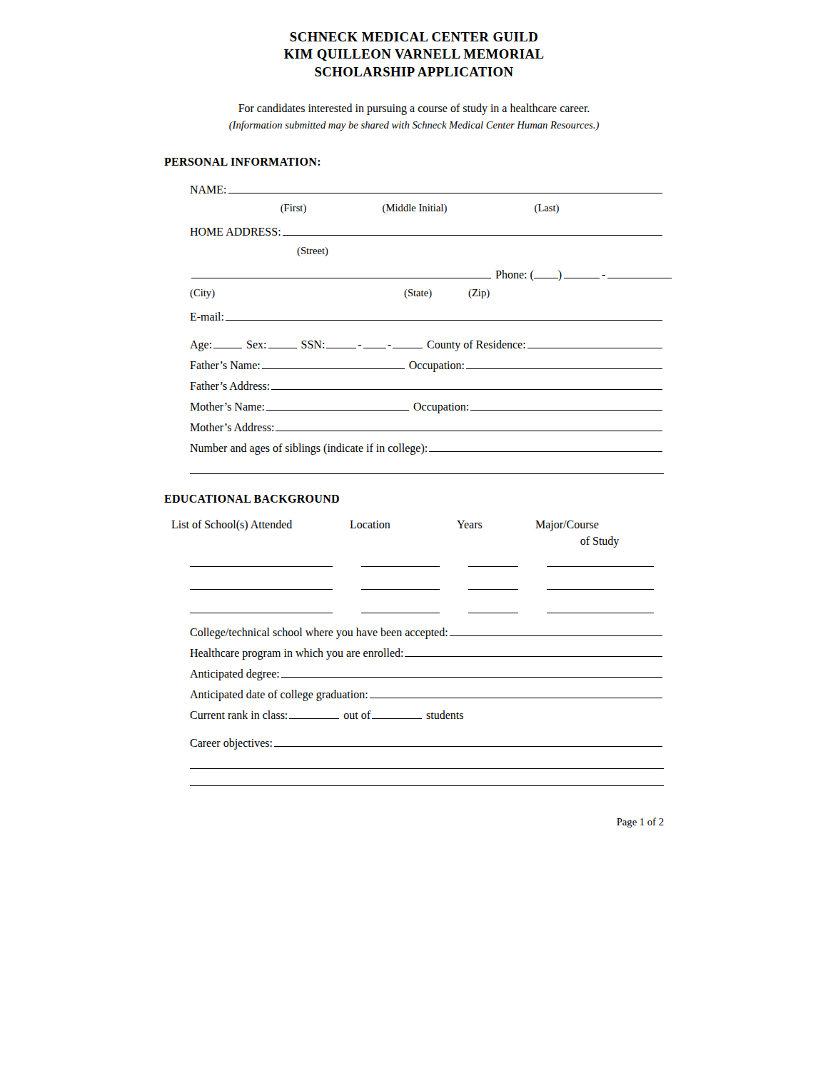SCHNECK MEDICAL CENTER GUILD
KIM QUILLEON VARNELL MEMORIAL
SCHOLARSHIP APPLICATION
For candidates interested in pursuing a course of study in a healthcare career.
(Information submitted may be shared with Schneck Medical Center Human Resources.)
PERSONAL INFORMATION:
NAME:
(First) (Middle Initial) (Last)
HOME ADDRESS:
(Street)
Phone: ( ) -
(City) (State) (Zip)
E-mail:
Age: Sex: SSN: - - County of Residence:
Father’s Name: Occupation:
Father’s Address:
Mother’s Name: Occupation:
Mother’s Address:
Number and ages of siblings (indicate if in college):
EDUCATIONAL BACKGROUND
List of School(s) Attended Location Years Major/Courseof Study
College/technical school where you have been accepted:
Healthcare program in which you are enrolled:
Anticipated degree:
Anticipated date of college graduation:
Current rank in class: out of students
Career objectives:
Page 1 of 2